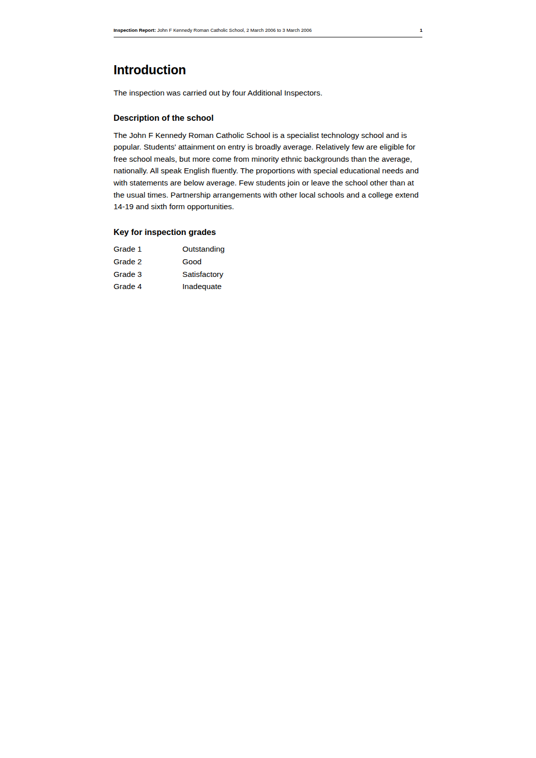Inspection Report: John F Kennedy Roman Catholic School, 2 March 2006 to 3 March 2006
1
Introduction
The inspection was carried out by four Additional Inspectors.
Description of the school
The John F Kennedy Roman Catholic School is a specialist technology school and is popular. Students' attainment on entry is broadly average. Relatively few are eligible for free school meals, but more come from minority ethnic backgrounds than the average, nationally. All speak English fluently. The proportions with special educational needs and with statements are below average. Few students join or leave the school other than at the usual times. Partnership arrangements with other local schools and a college extend 14-19 and sixth form opportunities.
Key for inspection grades
| Grade 1 | Outstanding |
| Grade 2 | Good |
| Grade 3 | Satisfactory |
| Grade 4 | Inadequate |